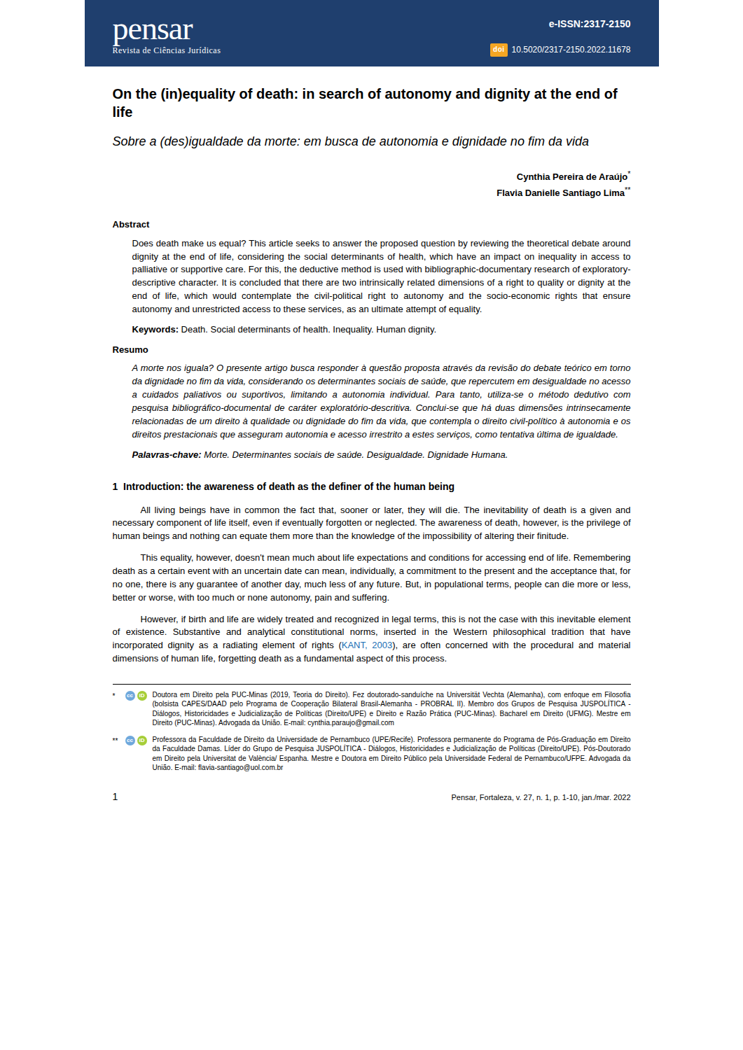pensar Revista de Ciências Jurídicas
e-ISSN:2317-2150
doi 10.5020/2317-2150.2022.11678
On the (in)equality of death: in search of autonomy and dignity at the end of life
Sobre a (des)igualdade da morte: em busca de autonomia e dignidade no fim da vida
Cynthia Pereira de Araújo*
Flavia Danielle Santiago Lima**
Abstract
Does death make us equal? This article seeks to answer the proposed question by reviewing the theoretical debate around dignity at the end of life, considering the social determinants of health, which have an impact on inequality in access to palliative or supportive care. For this, the deductive method is used with bibliographic-documentary research of exploratory-descriptive character. It is concluded that there are two intrinsically related dimensions of a right to quality or dignity at the end of life, which would contemplate the civil-political right to autonomy and the socio-economic rights that ensure autonomy and unrestricted access to these services, as an ultimate attempt of equality.
Keywords: Death. Social determinants of health. Inequality. Human dignity.
Resumo
A morte nos iguala? O presente artigo busca responder à questão proposta através da revisão do debate teórico em torno da dignidade no fim da vida, considerando os determinantes sociais de saúde, que repercutem em desigualdade no acesso a cuidados paliativos ou suportivos, limitando a autonomia individual. Para tanto, utiliza-se o método dedutivo com pesquisa bibliográfico-documental de caráter exploratório-descritiva. Conclui-se que há duas dimensões intrinsecamente relacionadas de um direito à qualidade ou dignidade do fim da vida, que contempla o direito civil-político à autonomia e os direitos prestacionais que asseguram autonomia e acesso irrestrito a estes serviços, como tentativa última de igualdade.
Palavras-chave: Morte. Determinantes sociais de saúde. Desigualdade. Dignidade Humana.
1 Introduction: the awareness of death as the definer of the human being
All living beings have in common the fact that, sooner or later, they will die. The inevitability of death is a given and necessary component of life itself, even if eventually forgotten or neglected. The awareness of death, however, is the privilege of human beings and nothing can equate them more than the knowledge of the impossibility of altering their finitude.
This equality, however, doesn't mean much about life expectations and conditions for accessing end of life. Remembering death as a certain event with an uncertain date can mean, individually, a commitment to the present and the acceptance that, for no one, there is any guarantee of another day, much less of any future. But, in populational terms, people can die more or less, better or worse, with too much or none autonomy, pain and suffering.
However, if birth and life are widely treated and recognized in legal terms, this is not the case with this inevitable element of existence. Substantive and analytical constitutional norms, inserted in the Western philosophical tradition that have incorporated dignity as a radiating element of rights (KANT, 2003), are often concerned with the procedural and material dimensions of human life, forgetting death as a fundamental aspect of this process.
*
cc iD
Doutora em Direito pela PUC-Minas (2019, Teoria do Direito). Fez doutorado-sanduíche na Universität Vechta (Alemanha), com enfoque em Filosofia (bolsista CAPES/DAAD pelo Programa de Cooperação Bilateral Brasil-Alemanha - PROBRAL II). Membro dos Grupos de Pesquisa JUSPOLÍTICA - Diálogos, Historicidades e Judicialização de Políticas (Direito/UPE) e Direito e Razão Prática (PUC-Minas). Bacharel em Direito (UFMG). Mestre em Direito (PUC-Minas). Advogada da União. E-mail: cynthia.paraujo@gmail.com
**
cc iD
Professora da Faculdade de Direito da Universidade de Pernambuco (UPE/Recife). Professora permanente do Programa de Pós-Graduação em Direito da Faculdade Damas. Líder do Grupo de Pesquisa JUSPOLÍTICA - Diálogos, Historicidades e Judicialização de Políticas (Direito/UPE). Pós-Doutorado em Direito pela Universitat de València/ Espanha. Mestre e Doutora em Direito Público pela Universidade Federal de Pernambuco/UFPE. Advogada da União. E-mail: flavia-santiago@uol.com.br
1
Pensar, Fortaleza, v. 27, n. 1, p. 1-10, jan./mar. 2022